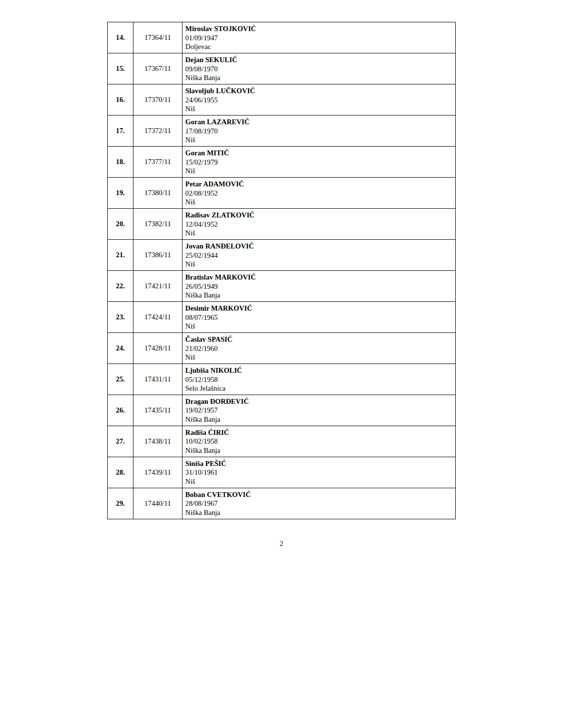| 14. | 17364/11 | Miroslav STOJKOVIĆ 01/09/1947 Doljevac |
| 15. | 17367/11 | Dejan SEKULIĆ 09/08/1970 Niška Banja |
| 16. | 17370/11 | Slavoljub LUČKOVIĆ 24/06/1955 Niš |
| 17. | 17372/11 | Goran LAZAREVIĆ 17/08/1970 Niš |
| 18. | 17377/11 | Goran MITIĆ 15/02/1979 Niš |
| 19. | 17380/11 | Petar ADAMOVIĆ 02/08/1952 Niš |
| 20. | 17382/11 | Radisav ZLATKOVIĆ 12/04/1952 Niš |
| 21. | 17386/11 | Jovan RANĐELOVIĆ 25/02/1944 Niš |
| 22. | 17421/11 | Bratislav MARKOVIĆ 26/05/1949 Niška Banja |
| 23. | 17424/11 | Desimir MARKOVIĆ 08/07/1965 Niš |
| 24. | 17428/11 | Časlav SPASIĆ 21/02/1960 Niš |
| 25. | 17431/11 | Ljubiša NIKOLIĆ 05/12/1958 Selo Jelašnica |
| 26. | 17435/11 | Dragan ĐORĐEVIĆ 19/02/1957 Niška Banja |
| 27. | 17438/11 | Radiša ĆIRIĆ 10/02/1958 Niška Banja |
| 28. | 17439/11 | Siniša PEŠIĆ 31/10/1961 Niš |
| 29. | 17440/11 | Boban CVETKOVIĆ 28/08/1967 Niška Banja |
2